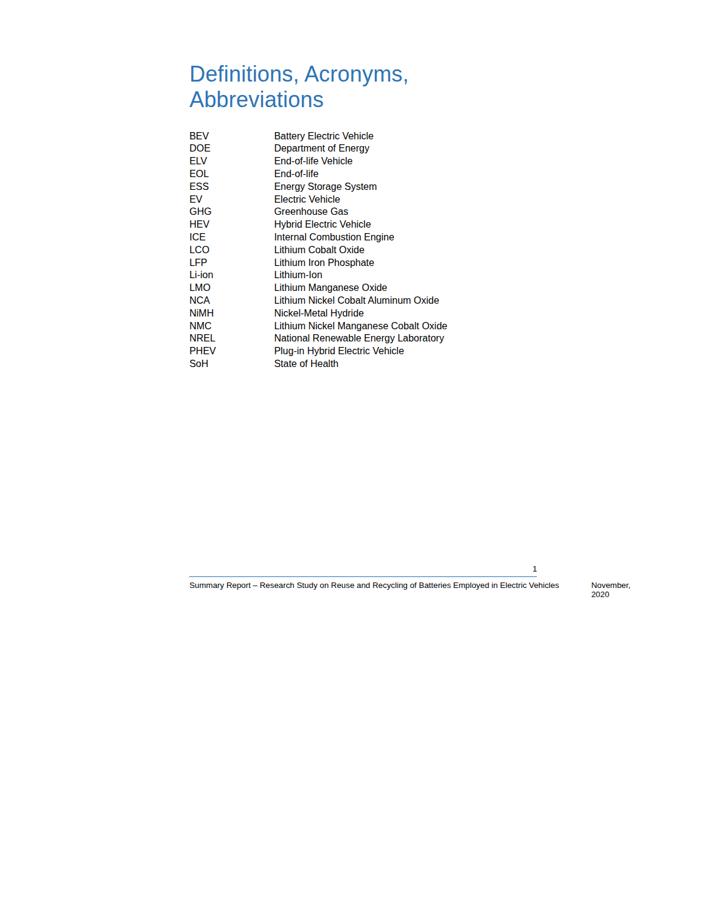Definitions, Acronyms, Abbreviations
| BEV | Battery Electric Vehicle |
| DOE | Department of Energy |
| ELV | End-of-life Vehicle |
| EOL | End-of-life |
| ESS | Energy Storage System |
| EV | Electric Vehicle |
| GHG | Greenhouse Gas |
| HEV | Hybrid Electric Vehicle |
| ICE | Internal Combustion Engine |
| LCO | Lithium Cobalt Oxide |
| LFP | Lithium Iron Phosphate |
| Li-ion | Lithium-Ion |
| LMO | Lithium Manganese Oxide |
| NCA | Lithium Nickel Cobalt Aluminum Oxide |
| NiMH | Nickel-Metal Hydride |
| NMC | Lithium Nickel Manganese Cobalt Oxide |
| NREL | National Renewable Energy Laboratory |
| PHEV | Plug-in Hybrid Electric Vehicle |
| SoH | State of Health |
1
Summary Report – Research Study on Reuse and Recycling of Batteries Employed in Electric Vehicles November, 2020